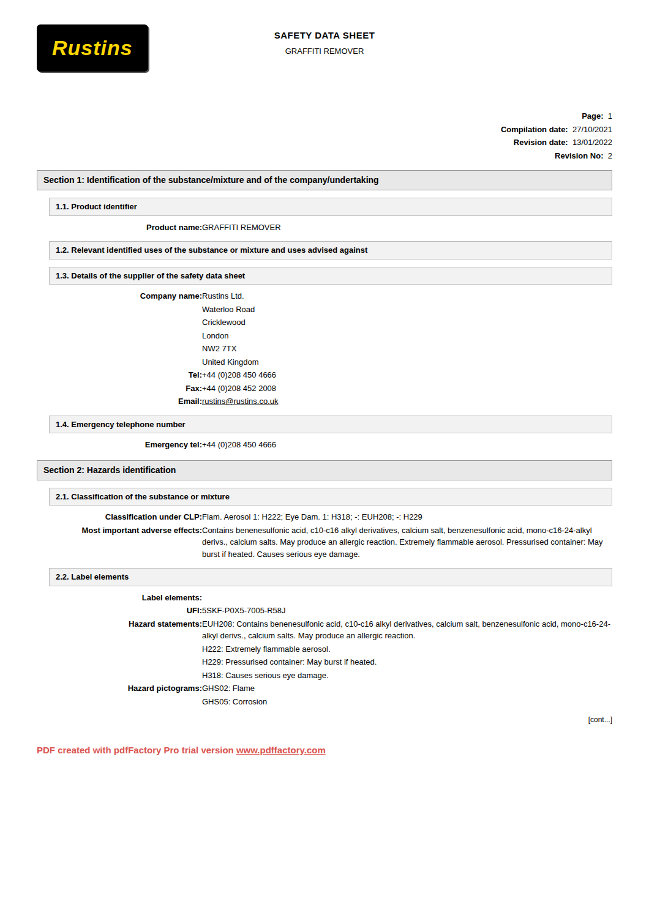Rustins
SAFETY DATA SHEET
GRAFFITI REMOVER
Page: 1
Compilation date: 27/10/2021
Revision date: 13/01/2022
Revision No: 2
Section 1: Identification of the substance/mixture and of the company/undertaking
1.1. Product identifier
| Product name: | GRAFFITI REMOVER |
1.2. Relevant identified uses of the substance or mixture and uses advised against
1.3. Details of the supplier of the safety data sheet
| Company name: | Rustins Ltd. |
| | Waterloo Road |
| | Cricklewood |
| | London |
| | NW2 7TX |
| | United Kingdom |
| Tel: | +44 (0)208 450 4666 |
| Fax: | +44 (0)208 452 2008 |
| Email: | rustins@rustins.co.uk |
1.4. Emergency telephone number
| Emergency tel: | +44 (0)208 450 4666 |
Section 2: Hazards identification
2.1. Classification of the substance or mixture
| Classification under CLP: | Flam. Aerosol 1: H222; Eye Dam. 1: H318; -: EUH208; -: H229 |
| Most important adverse effects: | Contains benenesulfonic acid, c10-c16 alkyl derivatives, calcium salt, benzenesulfonic acid, mono-c16-24-alkyl derivs., calcium salts. May produce an allergic reaction. Extremely flammable aerosol. Pressurised container: May burst if heated. Causes serious eye damage. |
2.2. Label elements
| Label elements: | |
| UFI: | 5SKF-P0X5-7005-R58J |
| Hazard statements: | EUH208: Contains benenesulfonic acid, c10-c16 alkyl derivatives, calcium salt, benzenesulfonic acid, mono-c16-24-alkyl derivs., calcium salts. May produce an allergic reaction. |
| | H222: Extremely flammable aerosol. |
| | H229: Pressurised container: May burst if heated. |
| | H318: Causes serious eye damage. |
| Hazard pictograms: | GHS02: Flame |
| | GHS05: Corrosion |
[cont...]
PDF created with pdfFactory Pro trial version www.pdffactory.com